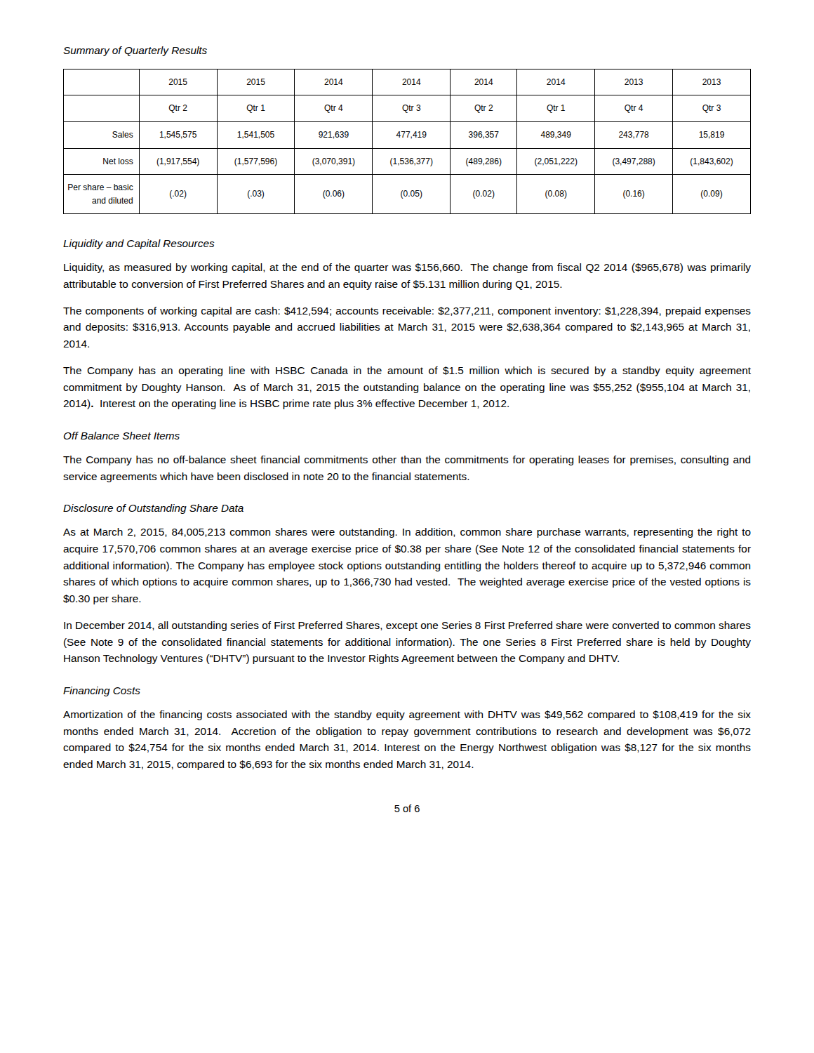Summary of Quarterly Results
| | 2015 | 2015 | 2014 | 2014 | 2014 | 2014 | 2013 | 2013 |
| | Qtr 2 | Qtr 1 | Qtr 4 | Qtr 3 | Qtr 2 | Qtr 1 | Qtr 4 | Qtr 3 |
| Sales | 1,545,575 | 1,541,505 | 921,639 | 477,419 | 396,357 | 489,349 | 243,778 | 15,819 |
| Net loss | (1,917,554) | (1,577,596) | (3,070,391) | (1,536,377) | (489,286) | (2,051,222) | (3,497,288) | (1,843,602) |
| Per share – basic and diluted | (.02) | (.03) | (0.06) | (0.05) | (0.02) | (0.08) | (0.16) | (0.09) |
Liquidity and Capital Resources
Liquidity, as measured by working capital, at the end of the quarter was $156,660. The change from fiscal Q2 2014 ($965,678) was primarily attributable to conversion of First Preferred Shares and an equity raise of $5.131 million during Q1, 2015.
The components of working capital are cash: $412,594; accounts receivable: $2,377,211, component inventory: $1,228,394, prepaid expenses and deposits: $316,913. Accounts payable and accrued liabilities at March 31, 2015 were $2,638,364 compared to $2,143,965 at March 31, 2014.
The Company has an operating line with HSBC Canada in the amount of $1.5 million which is secured by a standby equity agreement commitment by Doughty Hanson. As of March 31, 2015 the outstanding balance on the operating line was $55,252 ($955,104 at March 31, 2014). Interest on the operating line is HSBC prime rate plus 3% effective December 1, 2012.
Off Balance Sheet Items
The Company has no off-balance sheet financial commitments other than the commitments for operating leases for premises, consulting and service agreements which have been disclosed in note 20 to the financial statements.
Disclosure of Outstanding Share Data
As at March 2, 2015, 84,005,213 common shares were outstanding. In addition, common share purchase warrants, representing the right to acquire 17,570,706 common shares at an average exercise price of $0.38 per share (See Note 12 of the consolidated financial statements for additional information). The Company has employee stock options outstanding entitling the holders thereof to acquire up to 5,372,946 common shares of which options to acquire common shares, up to 1,366,730 had vested. The weighted average exercise price of the vested options is $0.30 per share.
In December 2014, all outstanding series of First Preferred Shares, except one Series 8 First Preferred share were converted to common shares (See Note 9 of the consolidated financial statements for additional information). The one Series 8 First Preferred share is held by Doughty Hanson Technology Ventures (“DHTV”) pursuant to the Investor Rights Agreement between the Company and DHTV.
Financing Costs
Amortization of the financing costs associated with the standby equity agreement with DHTV was $49,562 compared to $108,419 for the six months ended March 31, 2014. Accretion of the obligation to repay government contributions to research and development was $6,072 compared to $24,754 for the six months ended March 31, 2014. Interest on the Energy Northwest obligation was $8,127 for the six months ended March 31, 2015, compared to $6,693 for the six months ended March 31, 2014.
5 of 6